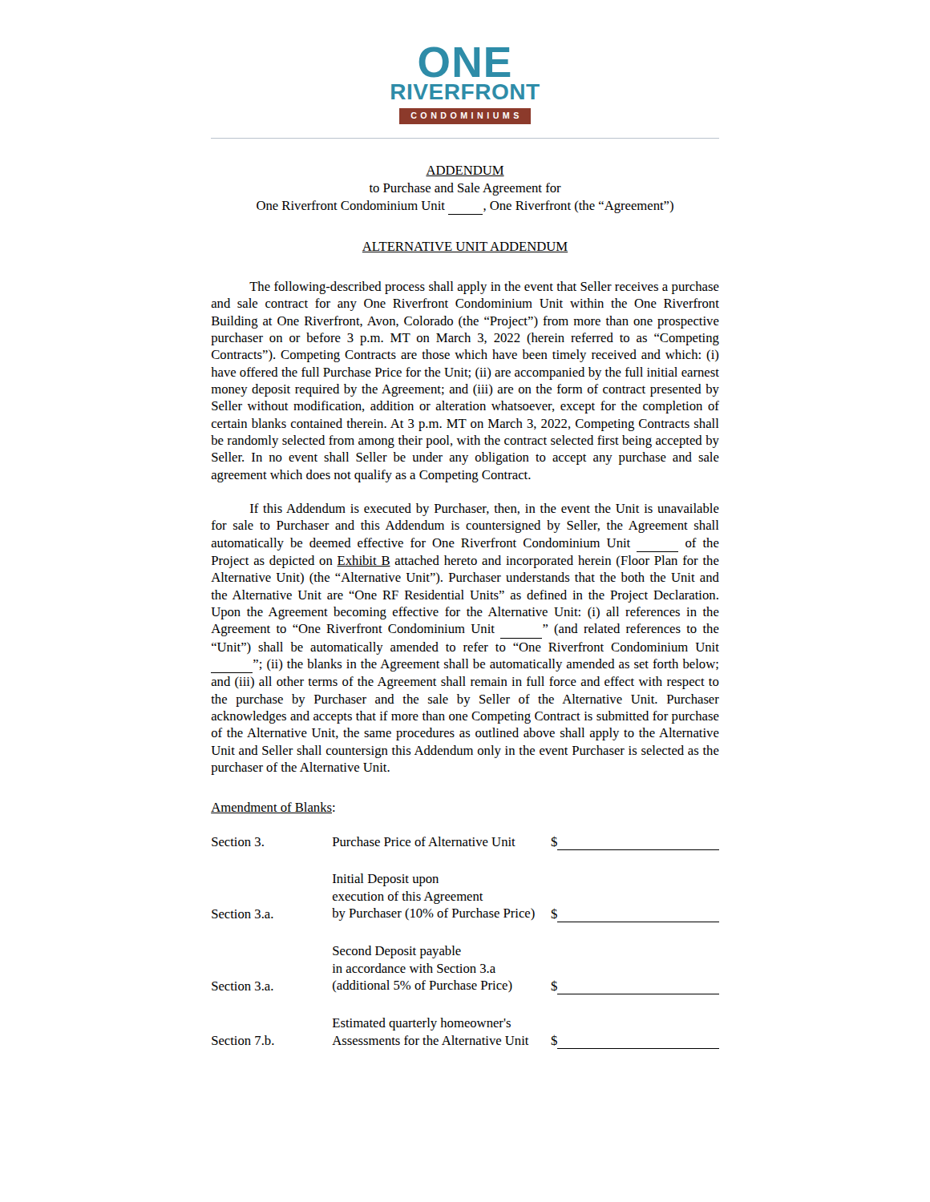ONE
RIVERFRONT
CONDOMINIUMS
ADDENDUM
to Purchase and Sale Agreement for
One Riverfront Condominium Unit , One Riverfront (the “Agreement”)
ALTERNATIVE UNIT ADDENDUM
The following-described process shall apply in the event that Seller receives a purchase and sale contract for any One Riverfront Condominium Unit within the One Riverfront Building at One Riverfront, Avon, Colorado (the “Project”) from more than one prospective purchaser on or before 3 p.m. MT on March 3, 2022 (herein referred to as “Competing Contracts”). Competing Contracts are those which have been timely received and which: (i) have offered the full Purchase Price for the Unit; (ii) are accompanied by the full initial earnest money deposit required by the Agreement; and (iii) are on the form of contract presented by Seller without modification, addition or alteration whatsoever, except for the completion of certain blanks contained therein. At 3 p.m. MT on March 3, 2022, Competing Contracts shall be randomly selected from among their pool, with the contract selected first being accepted by Seller. In no event shall Seller be under any obligation to accept any purchase and sale agreement which does not qualify as a Competing Contract.
If this Addendum is executed by Purchaser, then, in the event the Unit is unavailable for sale to Purchaser and this Addendum is countersigned by Seller, the Agreement shall automatically be deemed effective for One Riverfront Condominium Unit of the Project as depicted on Exhibit B attached hereto and incorporated herein (Floor Plan for the Alternative Unit) (the “Alternative Unit”). Purchaser understands that the both the Unit and the Alternative Unit are “One RF Residential Units” as defined in the Project Declaration. Upon the Agreement becoming effective for the Alternative Unit: (i) all references in the Agreement to “One Riverfront Condominium Unit ” (and related references to the “Unit”) shall be automatically amended to refer to “One Riverfront Condominium Unit ”; (ii) the blanks in the Agreement shall be automatically amended as set forth below; and (iii) all other terms of the Agreement shall remain in full force and effect with respect to the purchase by Purchaser and the sale by Seller of the Alternative Unit. Purchaser acknowledges and accepts that if more than one Competing Contract is submitted for purchase of the Alternative Unit, the same procedures as outlined above shall apply to the Alternative Unit and Seller shall countersign this Addendum only in the event Purchaser is selected as the purchaser of the Alternative Unit.
Amendment of Blanks:
| Section 3. | Purchase Price of Alternative Unit | $ |
| Section 3.a. | Initial Deposit upon execution of this Agreement by Purchaser (10% of Purchase Price) | $ |
| Section 3.a. | Second Deposit payable in accordance with Section 3.a (additional 5% of Purchase Price) | $ |
| Section 7.b. | Estimated quarterly homeowner's Assessments for the Alternative Unit | $ |